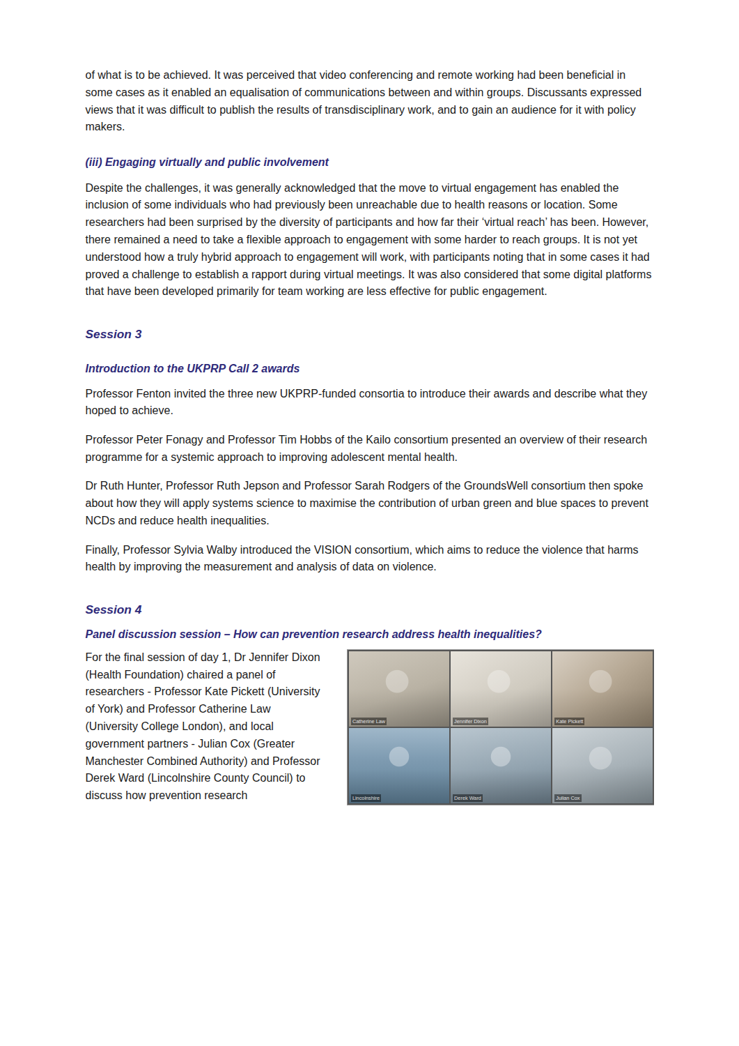of what is to be achieved. It was perceived that video conferencing and remote working had been beneficial in some cases as it enabled an equalisation of communications between and within groups. Discussants expressed views that it was difficult to publish the results of transdisciplinary work, and to gain an audience for it with policy makers.
(iii) Engaging virtually and public involvement
Despite the challenges, it was generally acknowledged that the move to virtual engagement has enabled the inclusion of some individuals who had previously been unreachable due to health reasons or location. Some researchers had been surprised by the diversity of participants and how far their ‘virtual reach’ has been. However, there remained a need to take a flexible approach to engagement with some harder to reach groups. It is not yet understood how a truly hybrid approach to engagement will work, with participants noting that in some cases it had proved a challenge to establish a rapport during virtual meetings. It was also considered that some digital platforms that have been developed primarily for team working are less effective for public engagement.
Session 3
Introduction to the UKPRP Call 2 awards
Professor Fenton invited the three new UKPRP-funded consortia to introduce their awards and describe what they hoped to achieve.
Professor Peter Fonagy and Professor Tim Hobbs of the Kailo consortium presented an overview of their research programme for a systemic approach to improving adolescent mental health.
Dr Ruth Hunter, Professor Ruth Jepson and Professor Sarah Rodgers of the GroundsWell consortium then spoke about how they will apply systems science to maximise the contribution of urban green and blue spaces to prevent NCDs and reduce health inequalities.
Finally, Professor Sylvia Walby introduced the VISION consortium, which aims to reduce the violence that harms health by improving the measurement and analysis of data on violence.
Session 4
Panel discussion session – How can prevention research address health inequalities?
Catherine Law
Jennifer Dixon
Kate Pickett
Lincolnshire
Derek Ward
Julian Cox
For the final session of day 1, Dr Jennifer Dixon (Health Foundation) chaired a panel of researchers - Professor Kate Pickett (University of York) and Professor Catherine Law (University College London), and local government partners - Julian Cox (Greater Manchester Combined Authority) and Professor Derek Ward (Lincolnshire County Council) to discuss how prevention research